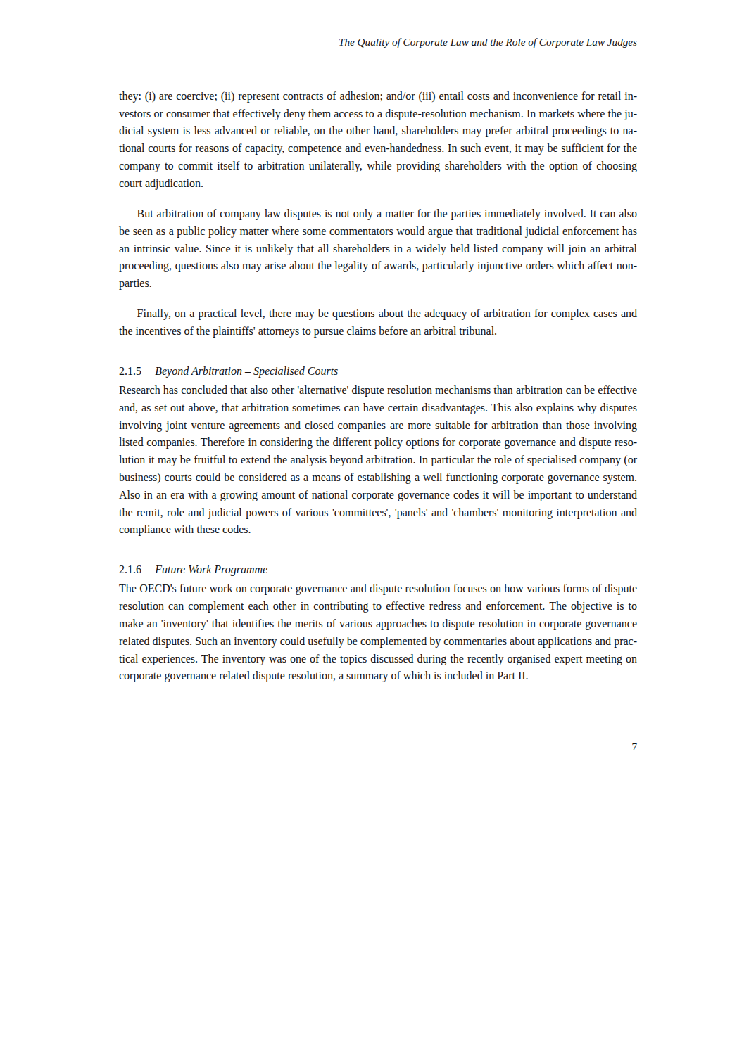The Quality of Corporate Law and the Role of Corporate Law Judges
they: (i) are coercive; (ii) represent contracts of adhesion; and/or (iii) entail costs and inconvenience for retail investors or consumer that effectively deny them access to a dispute-resolution mechanism. In markets where the judicial system is less advanced or reliable, on the other hand, shareholders may prefer arbitral proceedings to national courts for reasons of capacity, competence and even-handedness. In such event, it may be sufficient for the company to commit itself to arbitration unilaterally, while providing shareholders with the option of choosing court adjudication.
But arbitration of company law disputes is not only a matter for the parties immediately involved. It can also be seen as a public policy matter where some commentators would argue that traditional judicial enforcement has an intrinsic value. Since it is unlikely that all shareholders in a widely held listed company will join an arbitral proceeding, questions also may arise about the legality of awards, particularly injunctive orders which affect non-parties.
Finally, on a practical level, there may be questions about the adequacy of arbitration for complex cases and the incentives of the plaintiffs' attorneys to pursue claims before an arbitral tribunal.
2.1.5 Beyond Arbitration – Specialised Courts
Research has concluded that also other 'alternative' dispute resolution mechanisms than arbitration can be effective and, as set out above, that arbitration sometimes can have certain disadvantages. This also explains why disputes involving joint venture agreements and closed companies are more suitable for arbitration than those involving listed companies. Therefore in considering the different policy options for corporate governance and dispute resolution it may be fruitful to extend the analysis beyond arbitration. In particular the role of specialised company (or business) courts could be considered as a means of establishing a well functioning corporate governance system. Also in an era with a growing amount of national corporate governance codes it will be important to understand the remit, role and judicial powers of various 'committees', 'panels' and 'chambers' monitoring interpretation and compliance with these codes.
2.1.6 Future Work Programme
The OECD's future work on corporate governance and dispute resolution focuses on how various forms of dispute resolution can complement each other in contributing to effective redress and enforcement. The objective is to make an 'inventory' that identifies the merits of various approaches to dispute resolution in corporate governance related disputes. Such an inventory could usefully be complemented by commentaries about applications and practical experiences. The inventory was one of the topics discussed during the recently organised expert meeting on corporate governance related dispute resolution, a summary of which is included in Part II.
7